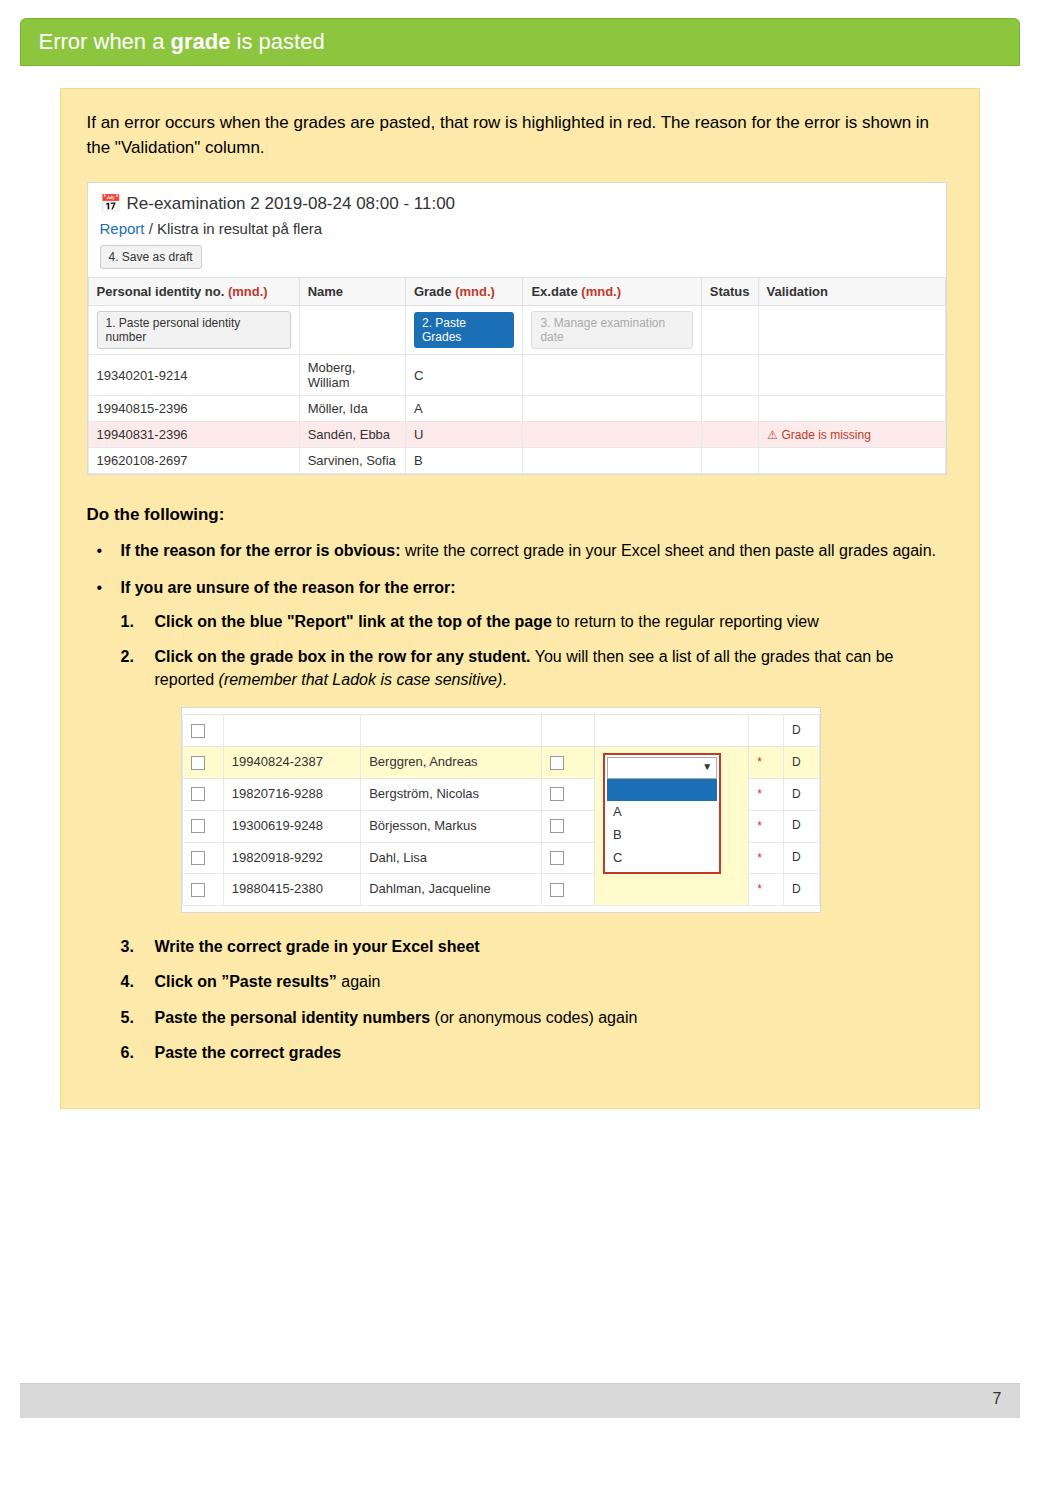Error when a grade is pasted
If an error occurs when the grades are pasted, that row is highlighted in red. The reason for the error is shown in the "Validation" column.
📅Re-examination 2 2019-08-24 08:00 - 11:00
Report / Klistra in resultat på flera
4. Save as draft
| Personal identity no. (mnd.) | Name | Grade (mnd.) | Ex.date (mnd.) | Status | Validation |
| --- | --- | --- | --- | --- | --- |
| 1. Paste personal identity number | | 2. Paste Grades | 3. Manage examination date | | |
| 19340201-9214 | Moberg, William | C | | | |
| 19940815-2396 | Möller, Ida | A | | | |
| 19940831-2396 | Sandén, Ebba | U | | | ⚠ Grade is missing |
| 19620108-2697 | Sarvinen, Sofia | B | | | |
Do the following:
If the reason for the error is obvious: write the correct grade in your Excel sheet and then paste all grades again.
If you are unsure of the reason for the error:
Click on the blue "Report" link at the top of the page to return to the regular reporting view
Click on the grade box in the row for any student. You will then see a list of all the grades that can be reported (remember that Ladok is case sensitive).
| | | | | | | D |
| | 19940824-2387 | Berggren, Andreas | | ▼ A B C | * | D |
| | 19820716-9288 | Bergström, Nicolas | | * | D |
| | 19300619-9248 | Börjesson, Markus | | * | D |
| | 19820918-9292 | Dahl, Lisa | | * | D |
| | 19880415-2380 | Dahlman, Jacqueline | | * | D |
Write the correct grade in your Excel sheet
Click on ”Paste results” again
Paste the personal identity numbers (or anonymous codes) again
Paste the correct grades
7